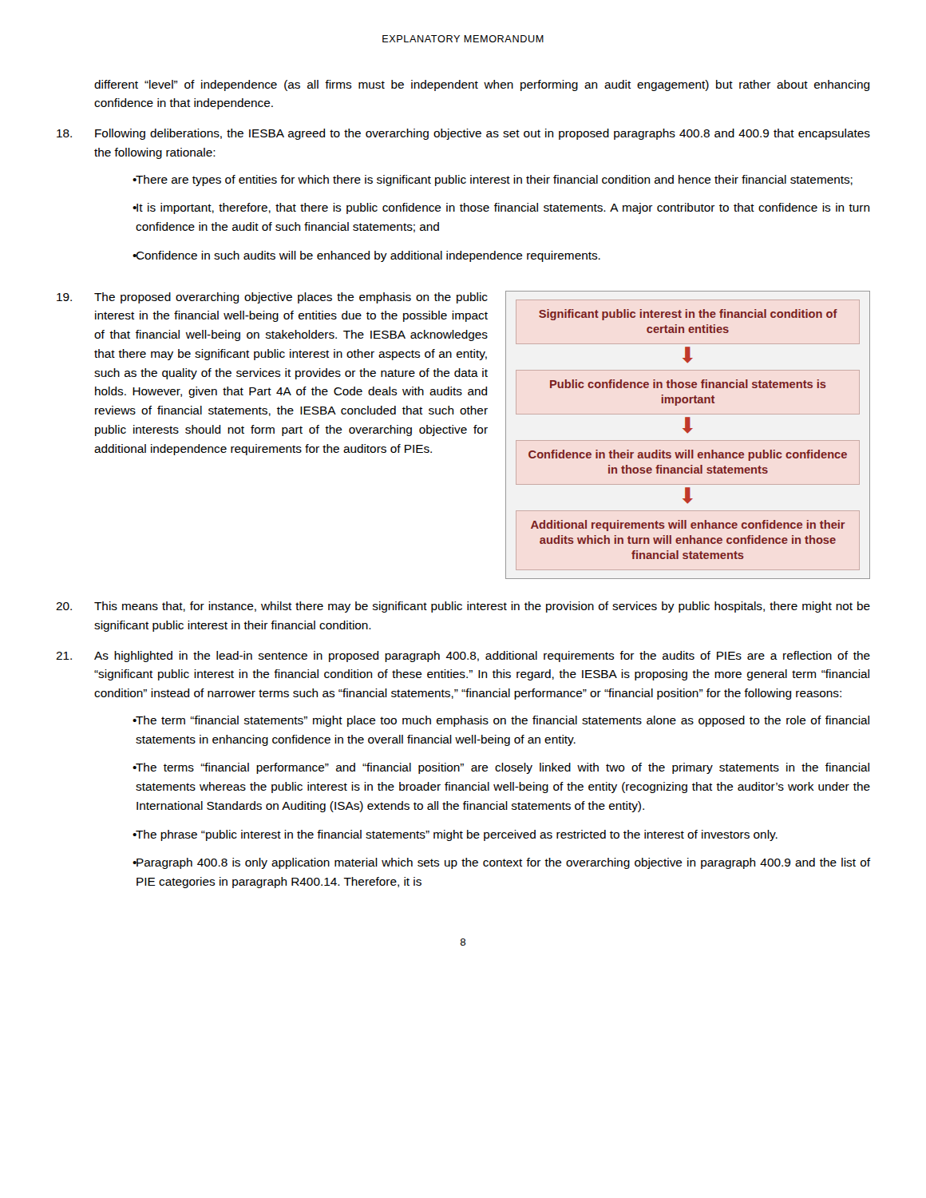EXPLANATORY MEMORANDUM
different “level” of independence (as all firms must be independent when performing an audit engagement) but rather about enhancing confidence in that independence.
18.
Following deliberations, the IESBA agreed to the overarching objective as set out in proposed paragraphs 400.8 and 400.9 that encapsulates the following rationale:
•There are types of entities for which there is significant public interest in their financial condition and hence their financial statements;
•It is important, therefore, that there is public confidence in those financial statements. A major contributor to that confidence is in turn confidence in the audit of such financial statements; and
•Confidence in such audits will be enhanced by additional independence requirements.
19.
Significant public interest in the financial condition of certain entities
⬇
Public confidence in those financial statements is important
⬇
Confidence in their audits will enhance public confidence in those financial statements
⬇
Additional requirements will enhance confidence in their audits which in turn will enhance confidence in those financial statements
The proposed overarching objective places the emphasis on the public interest in the financial well-being of entities due to the possible impact of that financial well-being on stakeholders. The IESBA acknowledges that there may be significant public interest in other aspects of an entity, such as the quality of the services it provides or the nature of the data it holds. However, given that Part 4A of the Code deals with audits and reviews of financial statements, the IESBA concluded that such other public interests should not form part of the overarching objective for additional independence requirements for the auditors of PIEs.
20.
This means that, for instance, whilst there may be significant public interest in the provision of services by public hospitals, there might not be significant public interest in their financial condition.
21.
As highlighted in the lead-in sentence in proposed paragraph 400.8, additional requirements for the audits of PIEs are a reflection of the “significant public interest in the financial condition of these entities.” In this regard, the IESBA is proposing the more general term “financial condition” instead of narrower terms such as “financial statements,” “financial performance” or “financial position” for the following reasons:
•The term “financial statements” might place too much emphasis on the financial statements alone as opposed to the role of financial statements in enhancing confidence in the overall financial well-being of an entity.
•The terms “financial performance” and “financial position” are closely linked with two of the primary statements in the financial statements whereas the public interest is in the broader financial well-being of the entity (recognizing that the auditor’s work under the International Standards on Auditing (ISAs) extends to all the financial statements of the entity).
•The phrase “public interest in the financial statements” might be perceived as restricted to the interest of investors only.
•Paragraph 400.8 is only application material which sets up the context for the overarching objective in paragraph 400.9 and the list of PIE categories in paragraph R400.14. Therefore, it is
8